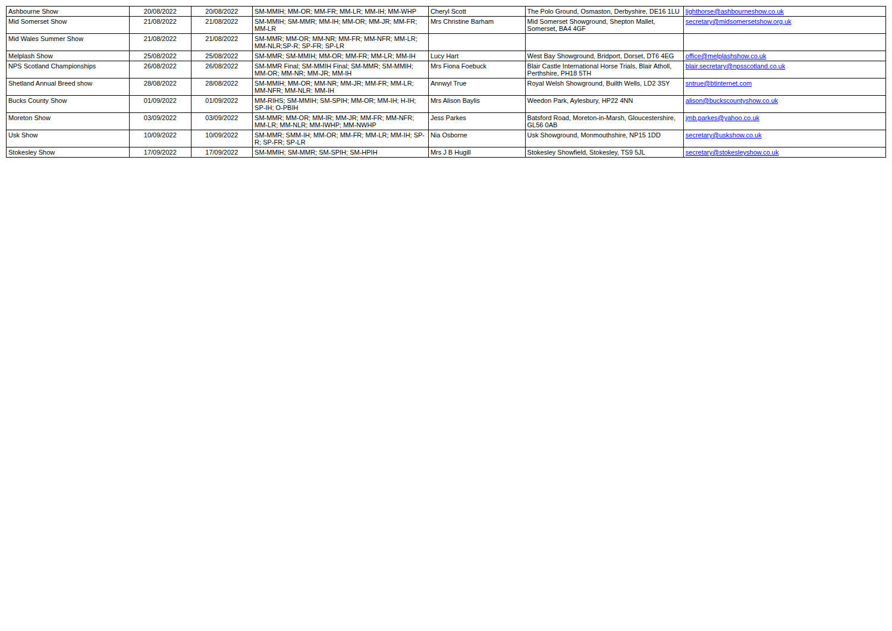| Ashbourne Show | 20/08/2022 | 20/08/2022 | SM-MMIH; MM-OR; MM-FR; MM-LR; MM-IH; MM-WHP | Cheryl Scott | The Polo Ground, Osmaston, Derbyshire, DE16 1LU | lighthorse@ashbourneshow.co.uk |
| Mid Somerset Show | 21/08/2022 | 21/08/2022 | SM-MMIH; SM-MMR; MM-IH; MM-OR; MM-JR; MM-FR; MM-LR | Mrs Christine Barham | Mid Somerset Showground, Shepton Mallet, Somerset, BA4 4GF | secretary@midsomersetshow.org.uk |
| Mid Wales Summer Show | 21/08/2022 | 21/08/2022 | SM-MMR; MM-OR; MM-NR; MM-FR; MM-NFR; MM-LR; MM-NLR;SP-R; SP-FR; SP-LR | | | |
| Melplash Show | 25/08/2022 | 25/08/2022 | SM-MMR; SM-MMIH; MM-OR; MM-FR; MM-LR; MM-IH | Lucy Hart | West Bay Showground, Bridport, Dorset, DT6 4EG | office@melplashshow.co.uk |
| NPS Scotland Championships | 26/08/2022 | 26/08/2022 | SM-MMR Final; SM-MMIH Final; SM-MMR; SM-MMIH; MM-OR; MM-NR; MM-JR; MM-IH | Mrs Fiona Foebuck | Blair Castle International Horse Trials, Blair Atholl, Perthshire, PH18 5TH | blair.secretary@npsscotland.co.uk |
| Shetland Annual Breed show | 28/08/2022 | 28/08/2022 | SM-MMIH; MM-OR; MM-NR; MM-JR; MM-FR; MM-LR; MM-NFR; MM-NLR: MM-IH | Annwyl True | Royal Welsh Showground, Builth Wells, LD2 3SY | sntrue@btinternet.com |
| Bucks County Show | 01/09/2022 | 01/09/2022 | MM-RIHS; SM-MMIH; SM-SPIH; MM-OR; MM-IH; H-IH; SP-IH; O-PBIH | Mrs Alison Baylis | Weedon Park, Aylesbury, HP22 4NN | alison@buckscountyshow.co.uk |
| Moreton Show | 03/09/2022 | 03/09/2022 | SM-MMR; MM-OR; MM-IR; MM-JR; MM-FR; MM-NFR; MM-LR; MM-NLR; MM-IWHP; MM-NWHP | Jess Parkes | Batsford Road, Moreton-in-Marsh, Gloucestershire, GL56 0AB | jmb.parkes@yahoo.co.uk |
| Usk Show | 10/09/2022 | 10/09/2022 | SM-MMR; SMM-IH; MM-OR; MM-FR; MM-LR; MM-IH; SP-R; SP-FR; SP-LR | Nia Osborne | Usk Showground, Monmouthshire, NP15 1DD | secretary@uskshow.co.uk |
| Stokesley Show | 17/09/2022 | 17/09/2022 | SM-MMIH; SM-MMR; SM-SPIH; SM-HPIH | Mrs J B Hugill | Stokesley Showfield, Stokesley, TS9 5JL | secretary@stokesleyshow.co.uk |